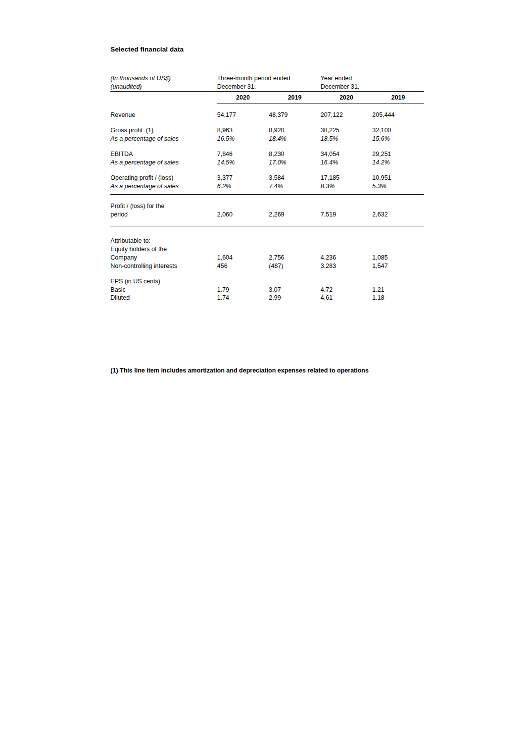Selected financial data
| (In thousands of US$) (unaudited) | Three-month period ended December 31, | Year ended December 31, |
| | 2020 | 2019 | 2020 | 2019 |
| Revenue | 54,177 | 48,379 | 207,122 | 205,444 |
| Gross profit (1) | 8,963 | 8,920 | 38,225 | 32,100 |
| As a percentage of sales | 16.5% | 18.4% | 18.5% | 15.6% |
| EBITDA | 7,846 | 8,230 | 34,054 | 29,251 |
| As a percentage of sales | 14.5% | 17.0% | 16.4% | 14.2% |
| Operating profit / (loss) | 3,377 | 3,584 | 17,185 | 10,951 |
| As a percentage of sales | 6.2% | 7.4% | 8.3% | 5.3% |
| Profit / (loss) for the | | | | |
| period | 2,060 | 2,269 | 7,519 | 2,632 |
| Attributable to: | | | | |
| Equity holders of the | | | | |
| Company | 1,604 | 2,756 | 4,236 | 1,085 |
| Non-controlling interests | 456 | (487) | 3,283 | 1,547 |
| EPS (in US cents) | | | | |
| Basic | 1.79 | 3.07 | 4.72 | 1.21 |
| Diluted | 1.74 | 2.99 | 4.61 | 1.18 |
(1) This line item includes amortization and depreciation expenses related to operations